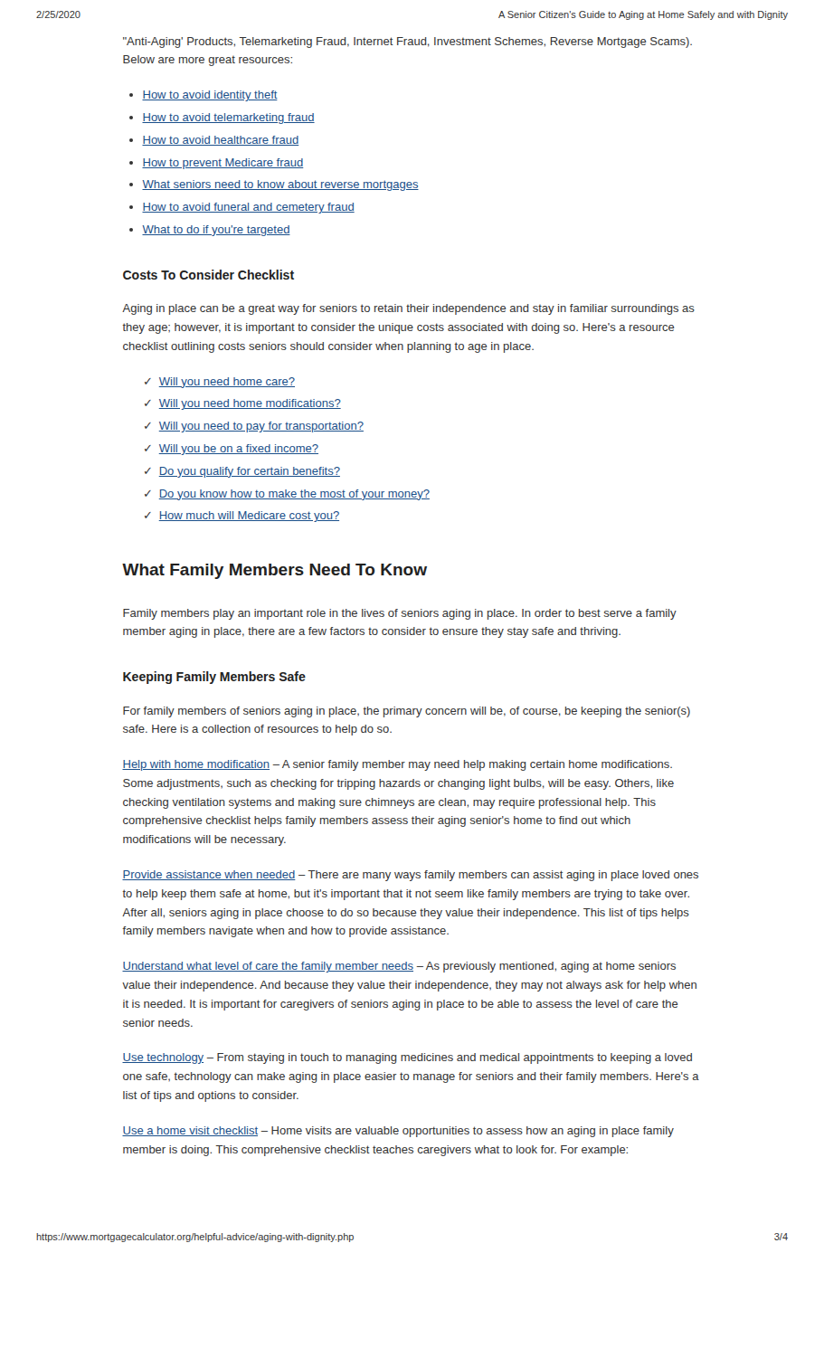2/25/2020 A Senior Citizen's Guide to Aging at Home Safely and with Dignity
"Anti-Aging' Products, Telemarketing Fraud, Internet Fraud, Investment Schemes, Reverse Mortgage Scams). Below are more great resources:
How to avoid identity theft
How to avoid telemarketing fraud
How to avoid healthcare fraud
How to prevent Medicare fraud
What seniors need to know about reverse mortgages
How to avoid funeral and cemetery fraud
What to do if you're targeted
Costs To Consider Checklist
Aging in place can be a great way for seniors to retain their independence and stay in familiar surroundings as they age; however, it is important to consider the unique costs associated with doing so. Here's a resource checklist outlining costs seniors should consider when planning to age in place.
Will you need home care?
Will you need home modifications?
Will you need to pay for transportation?
Will you be on a fixed income?
Do you qualify for certain benefits?
Do you know how to make the most of your money?
How much will Medicare cost you?
What Family Members Need To Know
Family members play an important role in the lives of seniors aging in place. In order to best serve a family member aging in place, there are a few factors to consider to ensure they stay safe and thriving.
Keeping Family Members Safe
For family members of seniors aging in place, the primary concern will be, of course, be keeping the senior(s) safe. Here is a collection of resources to help do so.
Help with home modification – A senior family member may need help making certain home modifications. Some adjustments, such as checking for tripping hazards or changing light bulbs, will be easy. Others, like checking ventilation systems and making sure chimneys are clean, may require professional help. This comprehensive checklist helps family members assess their aging senior's home to find out which modifications will be necessary.
Provide assistance when needed – There are many ways family members can assist aging in place loved ones to help keep them safe at home, but it's important that it not seem like family members are trying to take over. After all, seniors aging in place choose to do so because they value their independence. This list of tips helps family members navigate when and how to provide assistance.
Understand what level of care the family member needs – As previously mentioned, aging at home seniors value their independence. And because they value their independence, they may not always ask for help when it is needed. It is important for caregivers of seniors aging in place to be able to assess the level of care the senior needs.
Use technology – From staying in touch to managing medicines and medical appointments to keeping a loved one safe, technology can make aging in place easier to manage for seniors and their family members. Here's a list of tips and options to consider.
Use a home visit checklist – Home visits are valuable opportunities to assess how an aging in place family member is doing. This comprehensive checklist teaches caregivers what to look for. For example:
https://www.mortgagecalculator.org/helpful-advice/aging-with-dignity.php 3/4